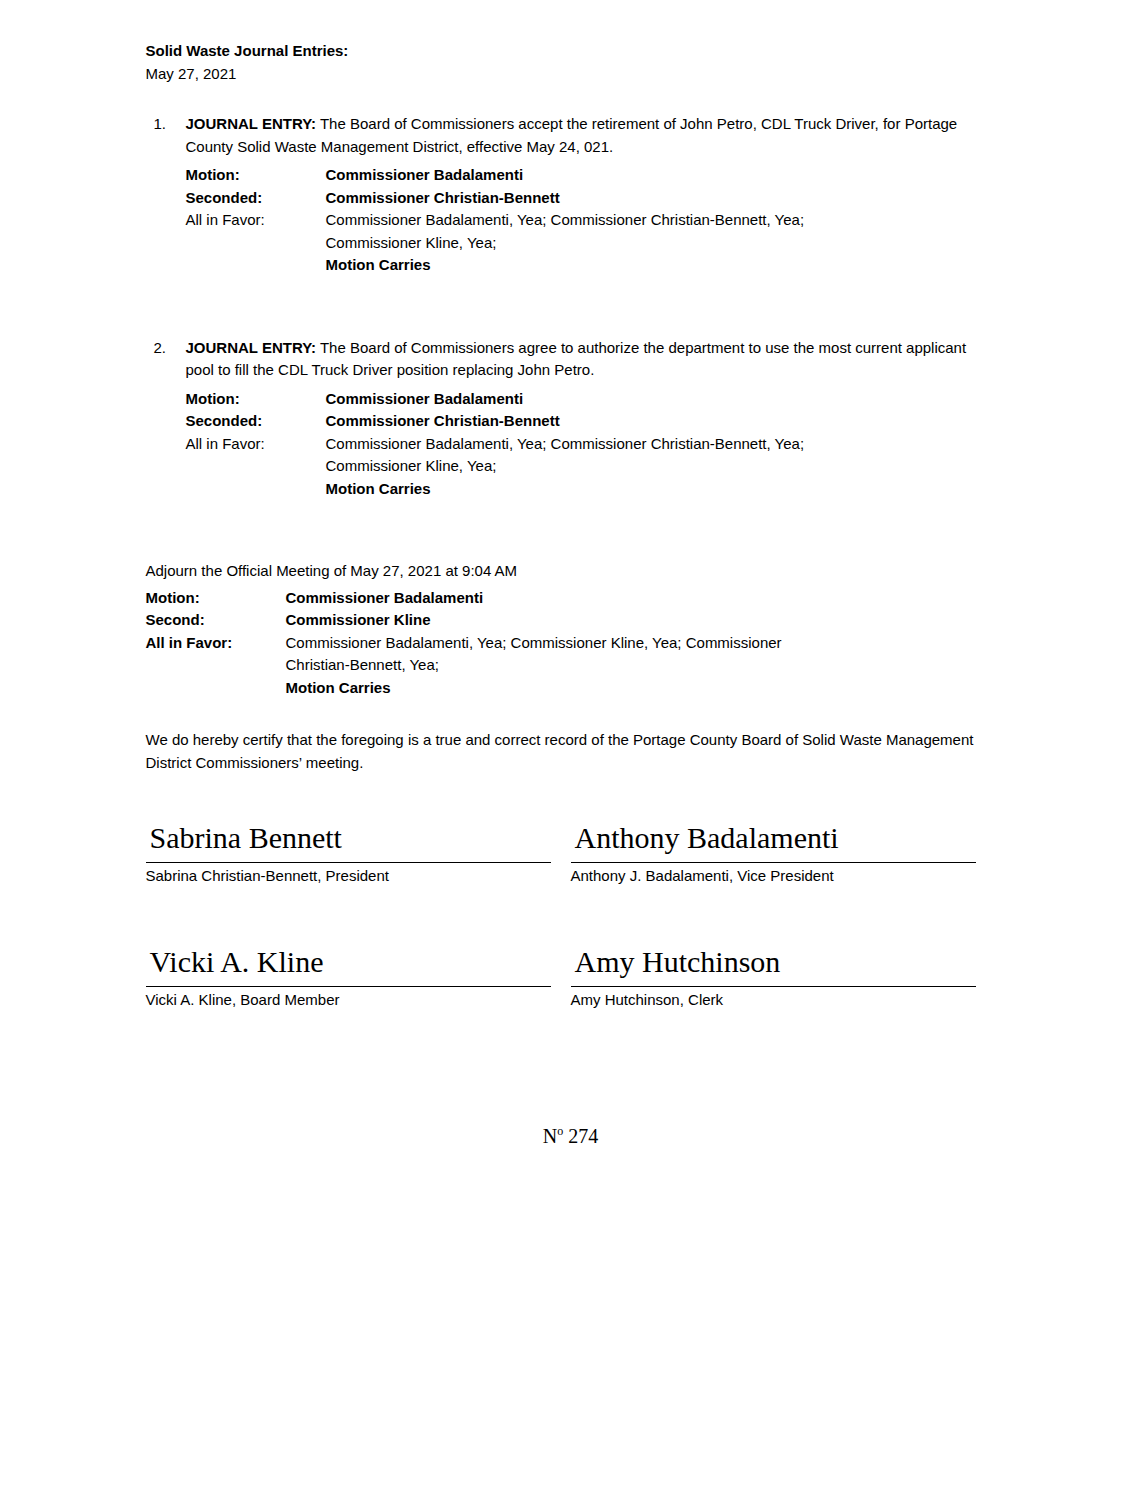Solid Waste Journal Entries:
May 27, 2021
JOURNAL ENTRY: The Board of Commissioners accept the retirement of John Petro, CDL Truck Driver, for Portage County Solid Waste Management District, effective May 24, 021.
| Motion: | Commissioner Badalamenti |
| Seconded: | Commissioner Christian-Bennett |
| All in Favor: | Commissioner Badalamenti, Yea; Commissioner Christian-Bennett, Yea; Commissioner Kline, Yea; Motion Carries |
JOURNAL ENTRY: The Board of Commissioners agree to authorize the department to use the most current applicant pool to fill the CDL Truck Driver position replacing John Petro.
| Motion: | Commissioner Badalamenti |
| Seconded: | Commissioner Christian-Bennett |
| All in Favor: | Commissioner Badalamenti, Yea; Commissioner Christian-Bennett, Yea; Commissioner Kline, Yea; Motion Carries |
Adjourn the Official Meeting of May 27, 2021 at 9:04 AM
| Motion: | Commissioner Badalamenti |
| Second: | Commissioner Kline |
| All in Favor: | Commissioner Badalamenti, Yea; Commissioner Kline, Yea; Commissioner Christian-Bennett, Yea; Motion Carries |
We do hereby certify that the foregoing is a true and correct record of the Portage County Board of Solid Waste Management District Commissioners’ meeting.
| Sabrina Bennett Sabrina Christian-Bennett, President | Anthony Badalamenti Anthony J. Badalamenti, Vice President |
| Vicki A. Kline Vicki A. Kline, Board Member | Amy Hutchinson Amy Hutchinson, Clerk |
No 274